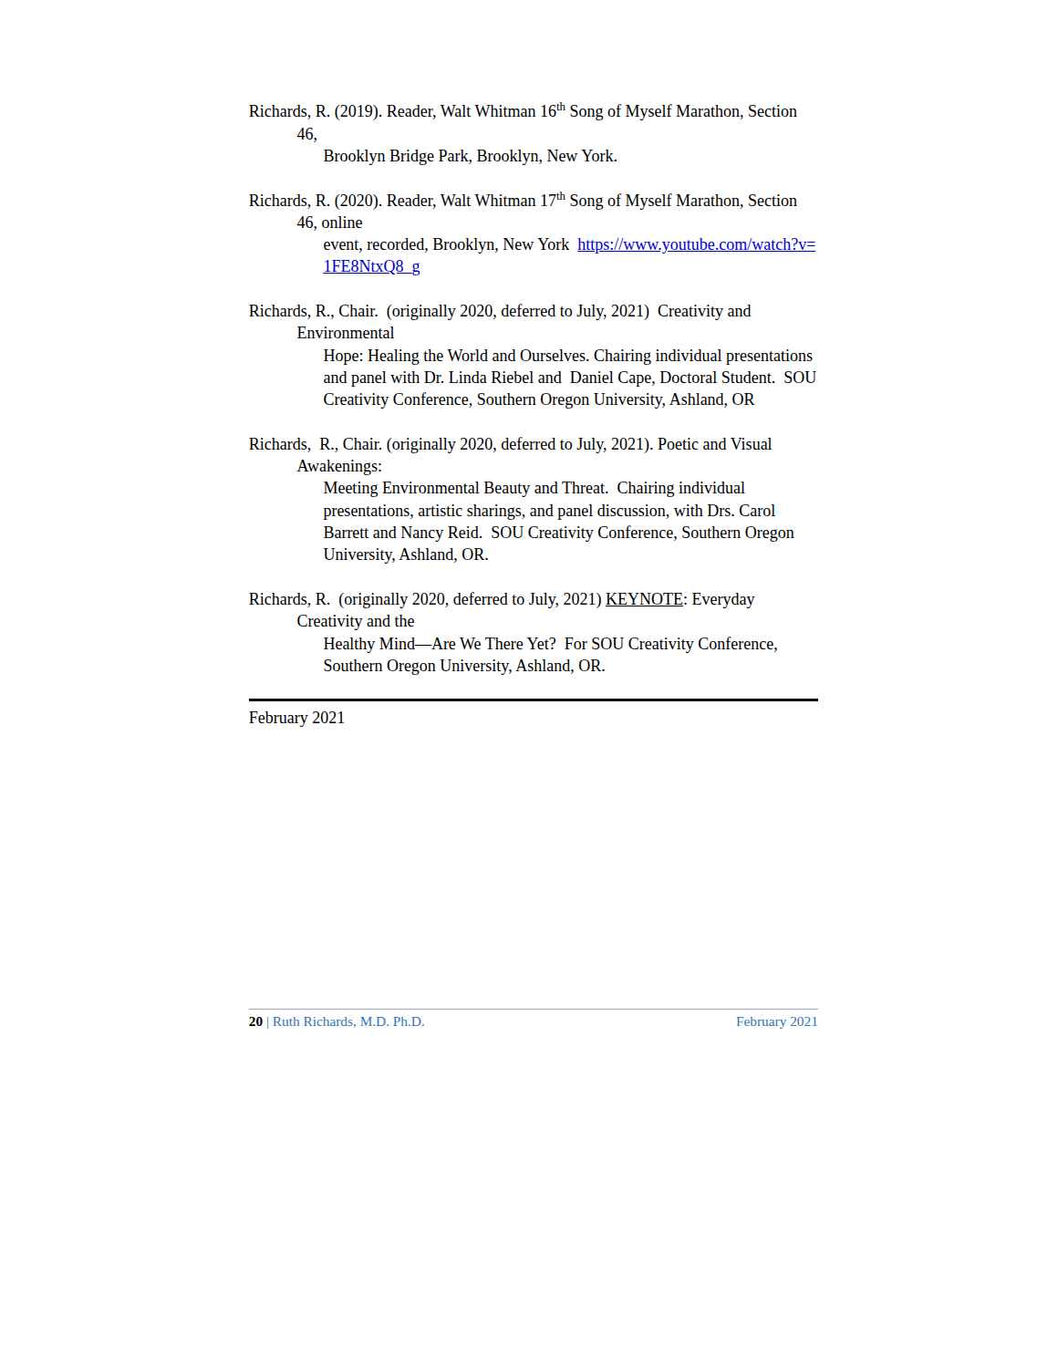Richards, R. (2019). Reader, Walt Whitman 16th Song of Myself Marathon, Section 46, Brooklyn Bridge Park, Brooklyn, New York.
Richards, R. (2020). Reader, Walt Whitman 17th Song of Myself Marathon, Section 46, online event, recorded, Brooklyn, New York https://www.youtube.com/watch?v=1FE8NtxQ8_g
Richards, R., Chair. (originally 2020, deferred to July, 2021) Creativity and Environmental Hope: Healing the World and Ourselves. Chairing individual presentations and panel with Dr. Linda Riebel and Daniel Cape, Doctoral Student. SOU Creativity Conference, Southern Oregon University, Ashland, OR
Richards, R., Chair. (originally 2020, deferred to July, 2021). Poetic and Visual Awakenings: Meeting Environmental Beauty and Threat. Chairing individual presentations, artistic sharings, and panel discussion, with Drs. Carol Barrett and Nancy Reid. SOU Creativity Conference, Southern Oregon University, Ashland, OR.
Richards, R. (originally 2020, deferred to July, 2021) KEYNOTE: Everyday Creativity and the Healthy Mind—Are We There Yet? For SOU Creativity Conference, Southern Oregon University, Ashland, OR.
February 2021
20 | Ruth Richards, M.D. Ph.D.
February 2021